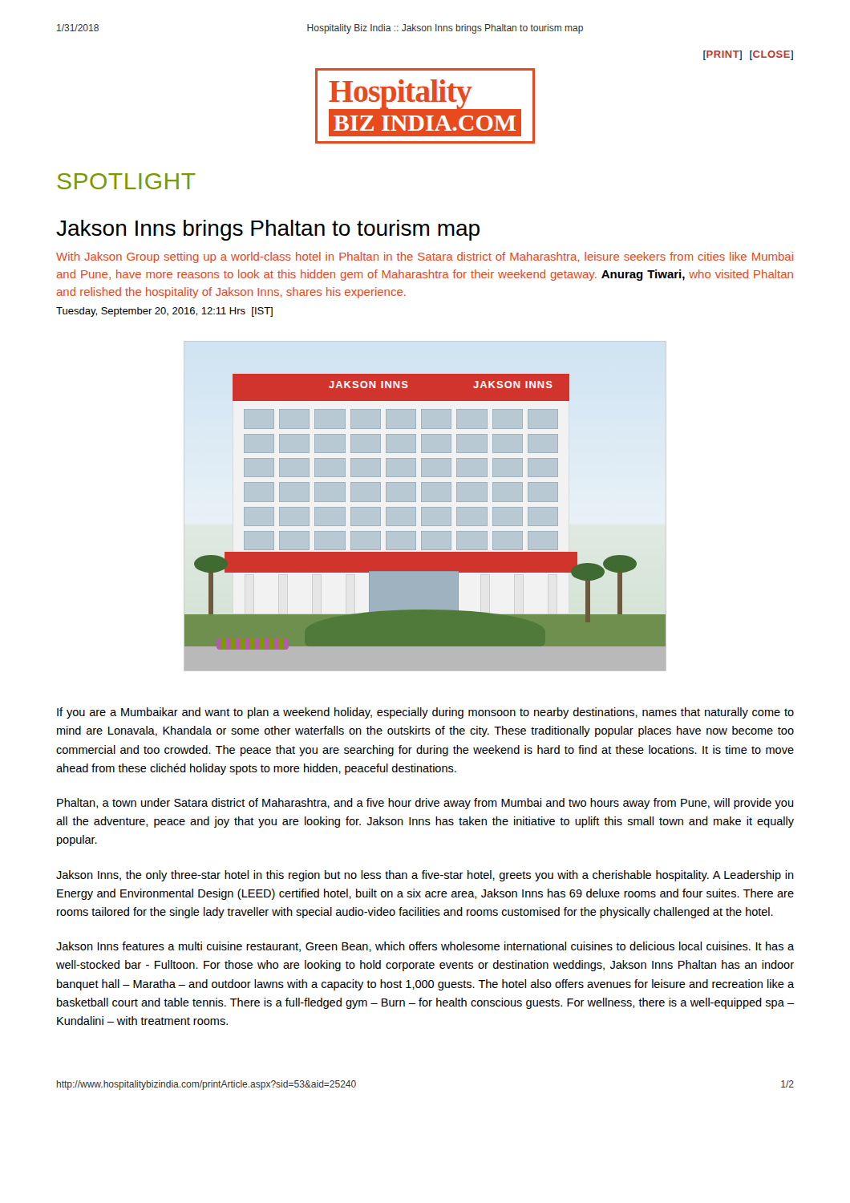1/31/2018
Hospitality Biz India :: Jakson Inns brings Phaltan to tourism map
[PRINT] [CLOSE]
Hospitality
BIZ INDIA.COM
SPOTLIGHT
Jakson Inns brings Phaltan to tourism map
With Jakson Group setting up a world-class hotel in Phaltan in the Satara district of Maharashtra, leisure seekers from cities like Mumbai and Pune, have more reasons to look at this hidden gem of Maharashtra for their weekend getaway. Anurag Tiwari, who visited Phaltan and relished the hospitality of Jakson Inns, shares his experience.
Tuesday, September 20, 2016, 12:11 Hrs [IST]
JAKSON INNS
JAKSON INNS
If you are a Mumbaikar and want to plan a weekend holiday, especially during monsoon to nearby destinations, names that naturally come to mind are Lonavala, Khandala or some other waterfalls on the outskirts of the city. These traditionally popular places have now become too commercial and too crowded. The peace that you are searching for during the weekend is hard to find at these locations. It is time to move ahead from these clichéd holiday spots to more hidden, peaceful destinations.
Phaltan, a town under Satara district of Maharashtra, and a five hour drive away from Mumbai and two hours away from Pune, will provide you all the adventure, peace and joy that you are looking for. Jakson Inns has taken the initiative to uplift this small town and make it equally popular.
Jakson Inns, the only three-star hotel in this region but no less than a five-star hotel, greets you with a cherishable hospitality. A Leadership in Energy and Environmental Design (LEED) certified hotel, built on a six acre area, Jakson Inns has 69 deluxe rooms and four suites. There are rooms tailored for the single lady traveller with special audio-video facilities and rooms customised for the physically challenged at the hotel.
Jakson Inns features a multi cuisine restaurant, Green Bean, which offers wholesome international cuisines to delicious local cuisines. It has a well-stocked bar - Fulltoon. For those who are looking to hold corporate events or destination weddings, Jakson Inns Phaltan has an indoor banquet hall – Maratha – and outdoor lawns with a capacity to host 1,000 guests. The hotel also offers avenues for leisure and recreation like a basketball court and table tennis. There is a full-fledged gym – Burn – for health conscious guests. For wellness, there is a well-equipped spa – Kundalini – with treatment rooms.
http://www.hospitalitybizindia.com/printArticle.aspx?sid=53&aid=25240
1/2